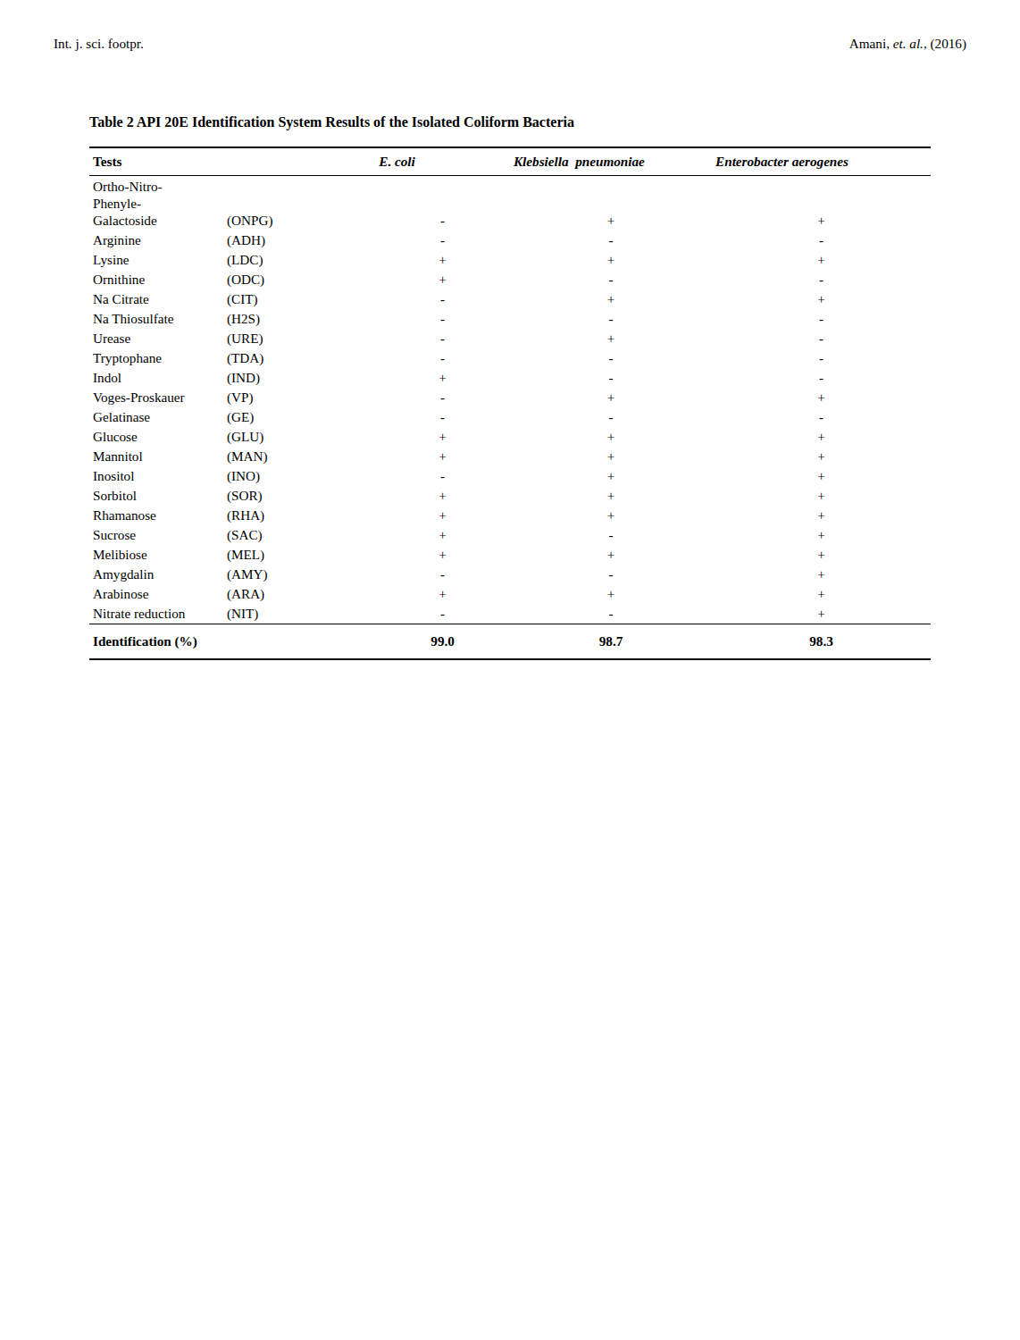Int. j. sci. footpr.
Amani, et. al., (2016)
Table 2 API 20E Identification System Results of the Isolated Coliform Bacteria
| Tests | E. coli | Klebsiella pneumoniae | Enterobacter aerogenes |
| --- | --- | --- | --- |
| Ortho-Nitro- Phenyle- Galactoside (ONPG) | - | + | + |
| Arginine (ADH) | - | - | - |
| Lysine (LDC) | + | + | + |
| Ornithine (ODC) | + | - | - |
| Na Citrate (CIT) | - | + | + |
| Na Thiosulfate (H2S) | - | - | - |
| Urease (URE) | - | + | - |
| Tryptophane (TDA) | - | - | - |
| Indol (IND) | + | - | - |
| Voges-Proskauer (VP) | - | + | + |
| Gelatinase (GE) | - | - | - |
| Glucose (GLU) | + | + | + |
| Mannitol (MAN) | + | + | + |
| Inositol (INO) | - | + | + |
| Sorbitol (SOR) | + | + | + |
| Rhamanose (RHA) | + | + | + |
| Sucrose (SAC) | + | - | + |
| Melibiose (MEL) | + | + | + |
| Amygdalin (AMY) | - | - | + |
| Arabinose (ARA) | + | + | + |
| Nitrate reduction (NIT) | - | - | + |
| Identification (%) | 99.0 | 98.7 | 98.3 |